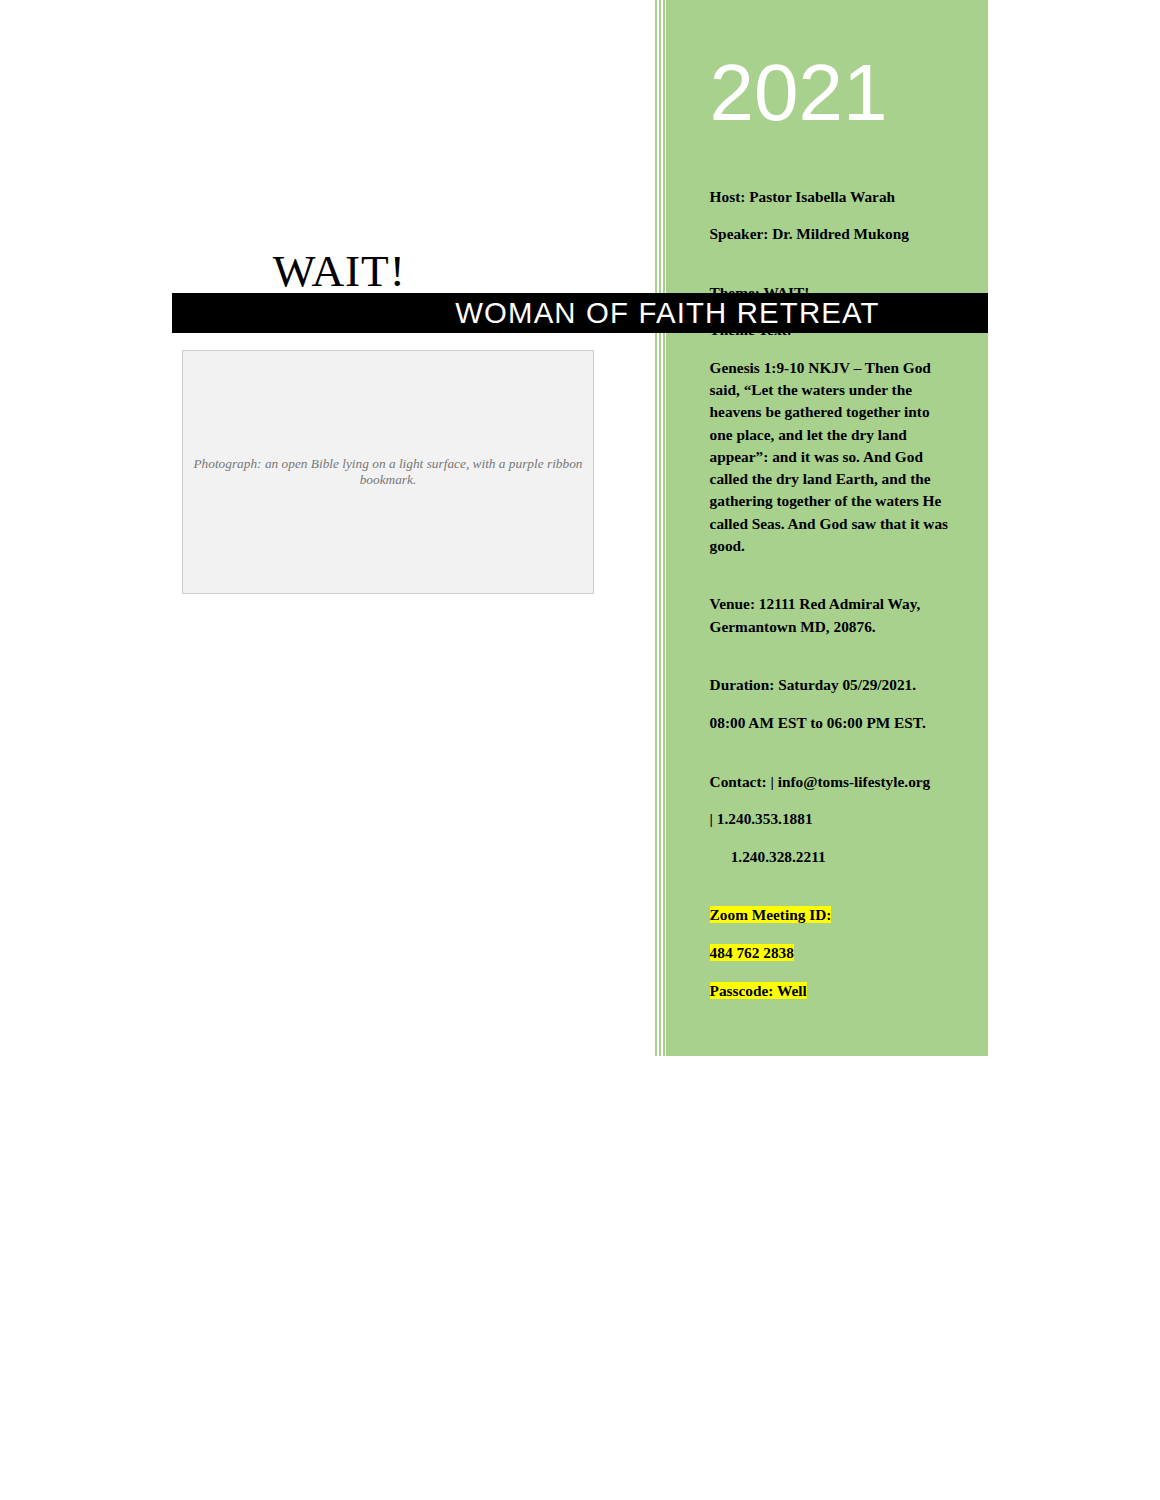2021
Host: Pastor Isabella Warah
Speaker: Dr. Mildred Mukong
Theme: WAIT!
Theme Text:
Genesis 1:9-10 NKJV – Then God said, “Let the waters under the heavens be gathered together into one place, and let the dry land appear”: and it was so. And God called the dry land Earth, and the gathering together of the waters He called Seas. And God saw that it was good.
Venue: 12111 Red Admiral Way, Germantown MD, 20876.
Duration: Saturday 05/29/2021.
08:00 AM EST to 06:00 PM EST.
Contact: | info@toms-lifestyle.org
| 1.240.353.1881
1.240.328.2211
Zoom Meeting ID:
484 762 2838
Passcode: Well
WAIT!
WOMAN OF FAITH RETREAT
Photograph: an open Bible lying on a light surface, with a purple ribbon bookmark.